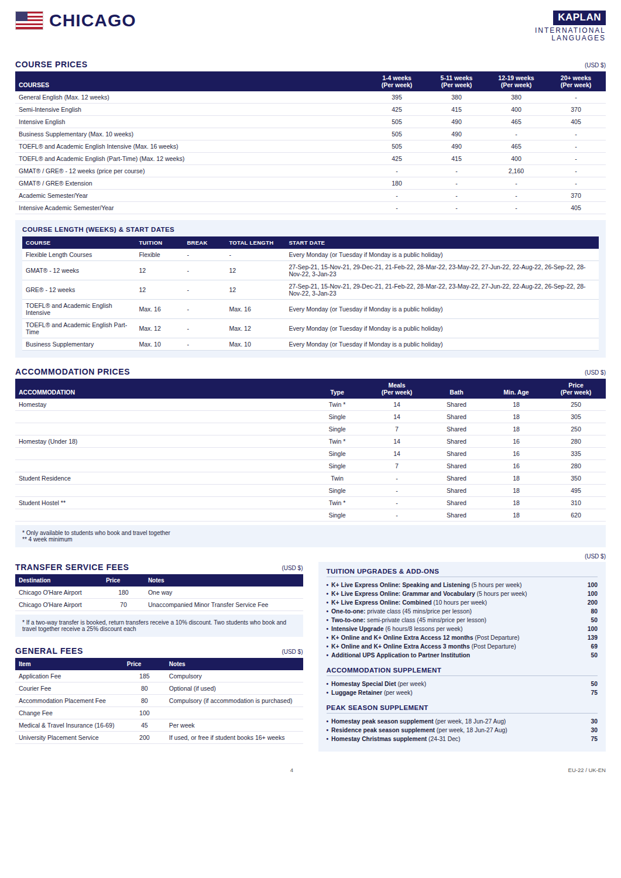CHICAGO
KAPLAN INTERNATIONAL
LANGUAGES
COURSE PRICES
(USD $)
| COURSES | 1-4 weeks (Per week) | 5-11 weeks (Per week) | 12-19 weeks (Per week) | 20+ weeks (Per week) |
| --- | --- | --- | --- | --- |
| General English (Max. 12 weeks) | 395 | 380 | 380 | - |
| Semi-Intensive English | 425 | 415 | 400 | 370 |
| Intensive English | 505 | 490 | 465 | 405 |
| Business Supplementary (Max. 10 weeks) | 505 | 490 | - | - |
| TOEFL® and Academic English Intensive (Max. 16 weeks) | 505 | 490 | 465 | - |
| TOEFL® and Academic English (Part-Time) (Max. 12 weeks) | 425 | 415 | 400 | - |
| GMAT® / GRE® - 12 weeks (price per course) | - | - | 2,160 | - |
| GMAT® / GRE® Extension | 180 | - | - | - |
| Academic Semester/Year | - | - | - | 370 |
| Intensive Academic Semester/Year | - | - | - | 405 |
COURSE LENGTH (WEEKS) & START DATES
| COURSE | TUITION | BREAK | TOTAL LENGTH | START DATE |
| --- | --- | --- | --- | --- |
| Flexible Length Courses | Flexible | - | - | Every Monday (or Tuesday if Monday is a public holiday) |
| GMAT® - 12 weeks | 12 | - | 12 | 27-Sep-21, 15-Nov-21, 29-Dec-21, 21-Feb-22, 28-Mar-22, 23-May-22, 27-Jun-22, 22-Aug-22, 26-Sep-22, 28-Nov-22, 3-Jan-23 |
| GRE® - 12 weeks | 12 | - | 12 | 27-Sep-21, 15-Nov-21, 29-Dec-21, 21-Feb-22, 28-Mar-22, 23-May-22, 27-Jun-22, 22-Aug-22, 26-Sep-22, 28-Nov-22, 3-Jan-23 |
| TOEFL® and Academic English Intensive | Max. 16 | - | Max. 16 | Every Monday (or Tuesday if Monday is a public holiday) |
| TOEFL® and Academic English Part-Time | Max. 12 | - | Max. 12 | Every Monday (or Tuesday if Monday is a public holiday) |
| Business Supplementary | Max. 10 | - | Max. 10 | Every Monday (or Tuesday if Monday is a public holiday) |
ACCOMMODATION PRICES
(USD $)
| ACCOMMODATION | Type | Meals (Per week) | Bath | Min. Age | Price (Per week) |
| --- | --- | --- | --- | --- | --- |
| Homestay | Twin * | 14 | Shared | 18 | 250 |
| | Single | 14 | Shared | 18 | 305 |
| | Single | 7 | Shared | 18 | 250 |
| Homestay (Under 18) | Twin * | 14 | Shared | 16 | 280 |
| | Single | 14 | Shared | 16 | 335 |
| | Single | 7 | Shared | 16 | 280 |
| Student Residence | Twin | - | Shared | 18 | 350 |
| | Single | - | Shared | 18 | 495 |
| Student Hostel ** | Twin * | - | Shared | 18 | 310 |
| | Single | - | Shared | 18 | 620 |
* Only available to students who book and travel together
** 4 week minimum
TRANSFER SERVICE FEES
(USD $)
| Destination | Price | Notes |
| --- | --- | --- |
| Chicago O'Hare Airport | 180 | One way |
| Chicago O'Hare Airport | 70 | Unaccompanied Minor Transfer Service Fee |
* If a two-way transfer is booked, return transfers receive a 10% discount. Two students who book and travel together receive a 25% discount each
GENERAL FEES
(USD $)
| Item | Price | Notes |
| --- | --- | --- |
| Application Fee | 185 | Compulsory |
| Courier Fee | 80 | Optional (if used) |
| Accommodation Placement Fee | 80 | Compulsory (if accommodation is purchased) |
| Change Fee | 100 | |
| Medical & Travel Insurance (16-69) | 45 | Per week |
| University Placement Service | 200 | If used, or free if student books 16+ weeks |
(USD $)
TUITION UPGRADES & ADD-ONS
K+ Live Express Online: Speaking and Listening (5 hours per week) 100
K+ Live Express Online: Grammar and Vocabulary (5 hours per week) 100
K+ Live Express Online: Combined (10 hours per week) 200
One-to-one: private class (45 mins/price per lesson) 80
Two-to-one: semi-private class (45 mins/price per lesson) 50
Intensive Upgrade (6 hours/8 lessons per week) 100
K+ Online and K+ Online Extra Access 12 months (Post Departure) 139
K+ Online and K+ Online Extra Access 3 months (Post Departure) 69
Additional UPS Application to Partner Institution 50
ACCOMMODATION SUPPLEMENT
Homestay Special Diet (per week) 50
Luggage Retainer (per week) 75
PEAK SEASON SUPPLEMENT
Homestay peak season supplement (per week, 18 Jun-27 Aug) 30
Residence peak season supplement (per week, 18 Jun-27 Aug) 30
Homestay Christmas supplement (24-31 Dec) 75
4 EU-22 / UK-EN